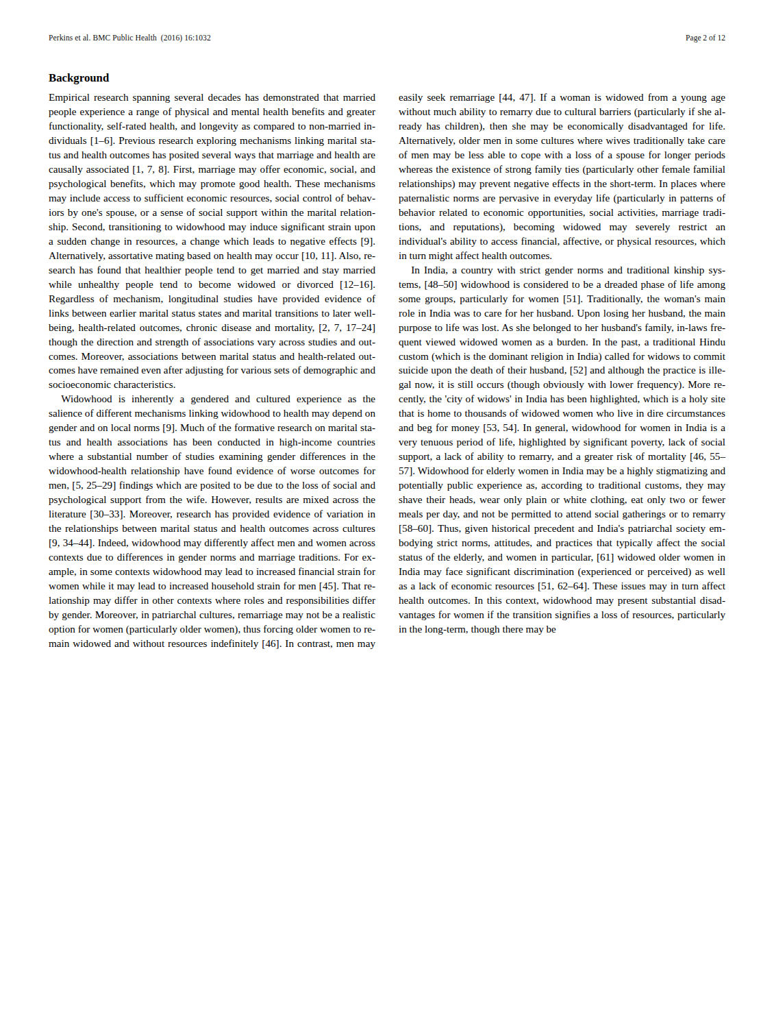Perkins et al. BMC Public Health (2016) 16:1032
Page 2 of 12
Background
Empirical research spanning several decades has demonstrated that married people experience a range of physical and mental health benefits and greater functionality, self-rated health, and longevity as compared to non-married individuals [1–6]. Previous research exploring mechanisms linking marital status and health outcomes has posited several ways that marriage and health are causally associated [1, 7, 8]. First, marriage may offer economic, social, and psychological benefits, which may promote good health. These mechanisms may include access to sufficient economic resources, social control of behaviors by one's spouse, or a sense of social support within the marital relationship. Second, transitioning to widowhood may induce significant strain upon a sudden change in resources, a change which leads to negative effects [9]. Alternatively, assortative mating based on health may occur [10, 11]. Also, research has found that healthier people tend to get married and stay married while unhealthy people tend to become widowed or divorced [12–16]. Regardless of mechanism, longitudinal studies have provided evidence of links between earlier marital status states and marital transitions to later well-being, health-related outcomes, chronic disease and mortality, [2, 7, 17–24] though the direction and strength of associations vary across studies and outcomes. Moreover, associations between marital status and health-related outcomes have remained even after adjusting for various sets of demographic and socioeconomic characteristics.
Widowhood is inherently a gendered and cultured experience as the salience of different mechanisms linking widowhood to health may depend on gender and on local norms [9]. Much of the formative research on marital status and health associations has been conducted in high-income countries where a substantial number of studies examining gender differences in the widowhood-health relationship have found evidence of worse outcomes for men, [5, 25–29] findings which are posited to be due to the loss of social and psychological support from the wife. However, results are mixed across the literature [30–33]. Moreover, research has provided evidence of variation in the relationships between marital status and health outcomes across cultures [9, 34–44]. Indeed, widowhood may differently affect men and women across contexts due to differences in gender norms and marriage traditions. For example, in some contexts widowhood may lead to increased financial strain for women while it may lead to increased household strain for men [45]. That relationship may differ in other contexts where roles and responsibilities differ by gender. Moreover, in patriarchal cultures, remarriage may not be a realistic option for women (particularly older women), thus forcing older women to remain widowed and without resources indefinitely [46]. In contrast, men may easily seek remarriage [44, 47]. If a woman is widowed from a young age without much ability to remarry due to cultural barriers (particularly if she already has children), then she may be economically disadvantaged for life. Alternatively, older men in some cultures where wives traditionally take care of men may be less able to cope with a loss of a spouse for longer periods whereas the existence of strong family ties (particularly other female familial relationships) may prevent negative effects in the short-term. In places where paternalistic norms are pervasive in everyday life (particularly in patterns of behavior related to economic opportunities, social activities, marriage traditions, and reputations), becoming widowed may severely restrict an individual's ability to access financial, affective, or physical resources, which in turn might affect health outcomes.
In India, a country with strict gender norms and traditional kinship systems, [48–50] widowhood is considered to be a dreaded phase of life among some groups, particularly for women [51]. Traditionally, the woman's main role in India was to care for her husband. Upon losing her husband, the main purpose to life was lost. As she belonged to her husband's family, in-laws frequent viewed widowed women as a burden. In the past, a traditional Hindu custom (which is the dominant religion in India) called for widows to commit suicide upon the death of their husband, [52] and although the practice is illegal now, it is still occurs (though obviously with lower frequency). More recently, the 'city of widows' in India has been highlighted, which is a holy site that is home to thousands of widowed women who live in dire circumstances and beg for money [53, 54]. In general, widowhood for women in India is a very tenuous period of life, highlighted by significant poverty, lack of social support, a lack of ability to remarry, and a greater risk of mortality [46, 55–57]. Widowhood for elderly women in India may be a highly stigmatizing and potentially public experience as, according to traditional customs, they may shave their heads, wear only plain or white clothing, eat only two or fewer meals per day, and not be permitted to attend social gatherings or to remarry [58–60]. Thus, given historical precedent and India's patriarchal society embodying strict norms, attitudes, and practices that typically affect the social status of the elderly, and women in particular, [61] widowed older women in India may face significant discrimination (experienced or perceived) as well as a lack of economic resources [51, 62–64]. These issues may in turn affect health outcomes. In this context, widowhood may present substantial disadvantages for women if the transition signifies a loss of resources, particularly in the long-term, though there may be